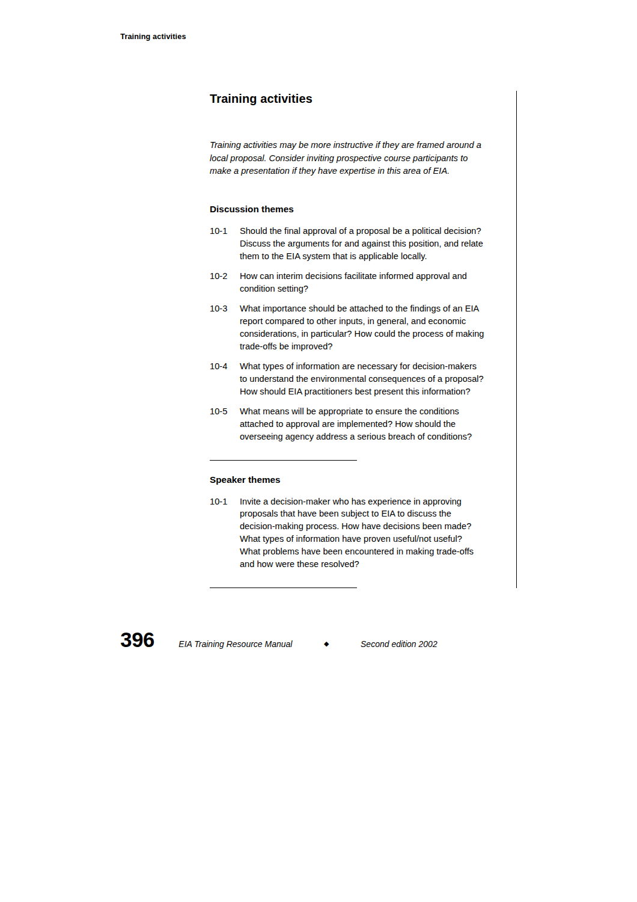Training activities
Training activities
Training activities may be more instructive if they are framed around a local proposal. Consider inviting prospective course participants to make a presentation if they have expertise in this area of EIA.
Discussion themes
10-1
Should the final approval of a proposal be a political decision? Discuss the arguments for and against this position, and relate them to the EIA system that is applicable locally.
10-2
How can interim decisions facilitate informed approval and condition setting?
10-3
What importance should be attached to the findings of an EIA report compared to other inputs, in general, and economic considerations, in particular? How could the process of making trade-offs be improved?
10-4
What types of information are necessary for decision-makers to understand the environmental consequences of a proposal? How should EIA practitioners best present this information?
10-5
What means will be appropriate to ensure the conditions attached to approval are implemented? How should the overseeing agency address a serious breach of conditions?
Speaker themes
10-1
Invite a decision-maker who has experience in approving proposals that have been subject to EIA to discuss the decision-making process. How have decisions been made? What types of information have proven useful/not useful? What problems have been encountered in making trade-offs and how were these resolved?
396
EIA Training Resource Manual ◆ Second edition 2002